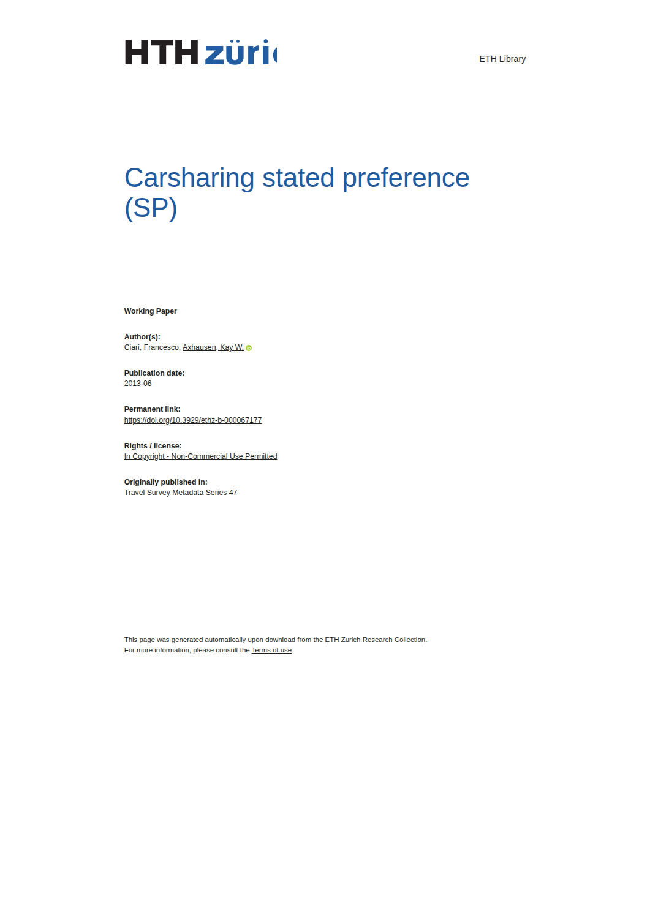ETH Library
Carsharing stated preference (SP)
Working Paper
Author(s):
Ciari, Francesco; Axhausen, Kay W.
Publication date:
2013-06
Permanent link:
https://doi.org/10.3929/ethz-b-000067177
Rights / license:
In Copyright - Non-Commercial Use Permitted
Originally published in:
Travel Survey Metadata Series 47
This page was generated automatically upon download from the ETH Zurich Research Collection.
For more information, please consult the Terms of use.